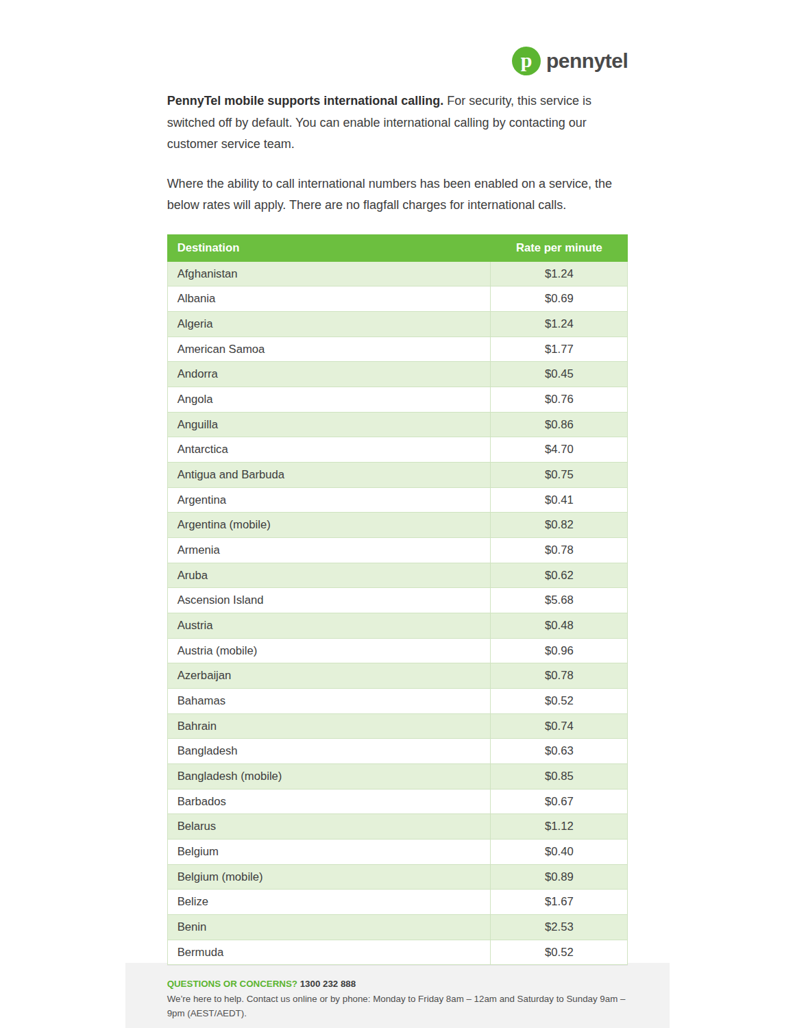pennytel
PennyTel mobile supports international calling. For security, this service is switched off by default. You can enable international calling by contacting our customer service team.
Where the ability to call international numbers has been enabled on a service, the below rates will apply. There are no flagfall charges for international calls.
| Destination | Rate per minute |
| --- | --- |
| Afghanistan | $1.24 |
| Albania | $0.69 |
| Algeria | $1.24 |
| American Samoa | $1.77 |
| Andorra | $0.45 |
| Angola | $0.76 |
| Anguilla | $0.86 |
| Antarctica | $4.70 |
| Antigua and Barbuda | $0.75 |
| Argentina | $0.41 |
| Argentina (mobile) | $0.82 |
| Armenia | $0.78 |
| Aruba | $0.62 |
| Ascension Island | $5.68 |
| Austria | $0.48 |
| Austria (mobile) | $0.96 |
| Azerbaijan | $0.78 |
| Bahamas | $0.52 |
| Bahrain | $0.74 |
| Bangladesh | $0.63 |
| Bangladesh (mobile) | $0.85 |
| Barbados | $0.67 |
| Belarus | $1.12 |
| Belgium | $0.40 |
| Belgium (mobile) | $0.89 |
| Belize | $1.67 |
| Benin | $2.53 |
| Bermuda | $0.52 |
QUESTIONS OR CONCERNS? 1300 232 888
We’re here to help. Contact us online or by phone: Monday to Friday 8am – 12am and Saturday to Sunday 9am – 9pm (AEST/AEDT).